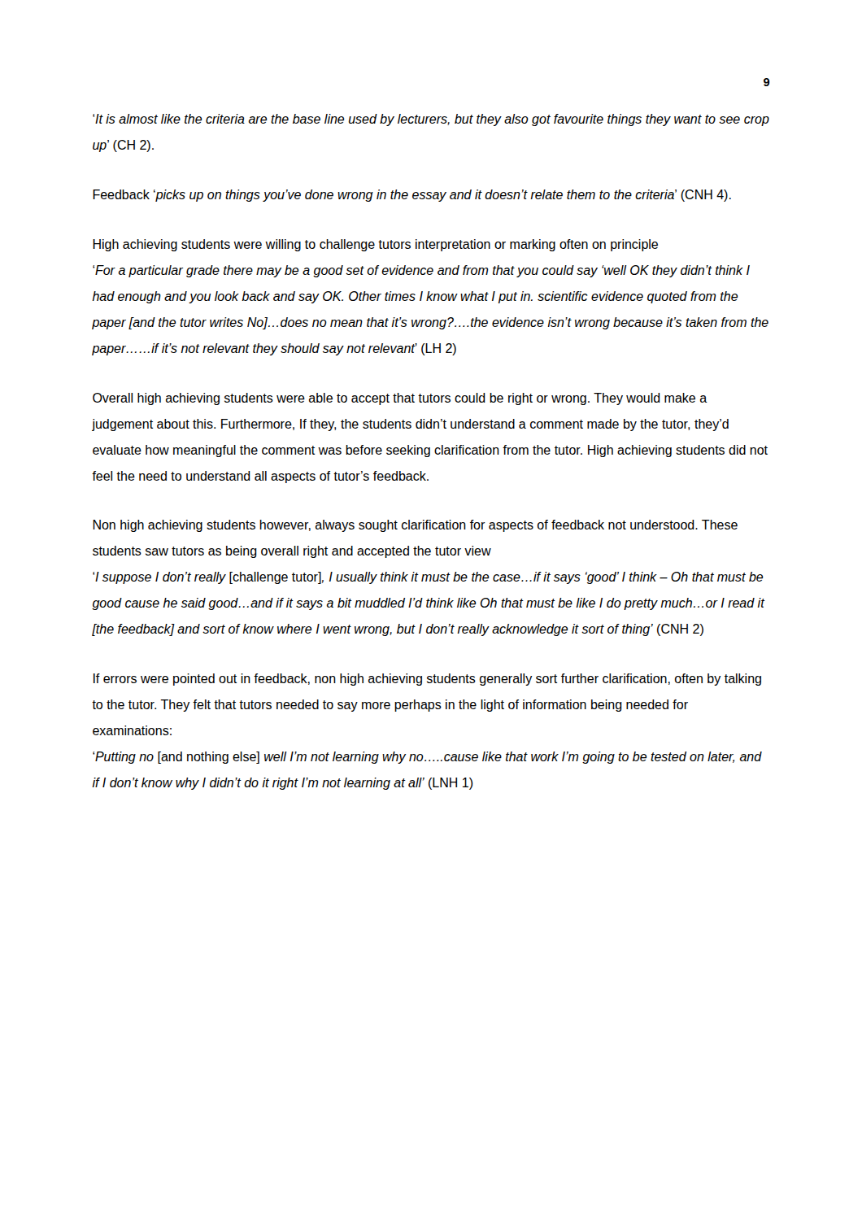9
‘It is almost like the criteria are the base line used by lecturers, but they also got favourite things they want to see crop up’ (CH 2).
Feedback ‘picks up on things you’ve done wrong in the essay and it doesn’t relate them to the criteria’ (CNH 4).
High achieving students were willing to challenge tutors interpretation or marking often on principle
‘For a particular grade there may be a good set of evidence and from that you could say ‘well OK they didn’t think I had enough and you look back and say OK. Other times I know what I put in. scientific evidence quoted from the paper [and the tutor writes No]…does no mean that it’s wrong?….the evidence isn’t wrong because it’s taken from the paper……if it’s not relevant they should say not relevant’ (LH 2)
Overall high achieving students were able to accept that tutors could be right or wrong. They would make a judgement about this. Furthermore, If they, the students didn’t understand a comment made by the tutor, they’d evaluate how meaningful the comment was before seeking clarification from the tutor. High achieving students did not feel the need to understand all aspects of tutor’s feedback.
Non high achieving students however, always sought clarification for aspects of feedback not understood. These students saw tutors as being overall right and accepted the tutor view
‘I suppose I don’t really [challenge tutor], I usually think it must be the case…if it says ‘good’ I think – Oh that must be good cause he said good…and if it says a bit muddled I’d think like Oh that must be like I do pretty much…or I read it [the feedback] and sort of know where I went wrong, but I don’t really acknowledge it sort of thing’ (CNH 2)
If errors were pointed out in feedback, non high achieving students generally sort further clarification, often by talking to the tutor. They felt that tutors needed to say more perhaps in the light of information being needed for examinations:
‘Putting no [and nothing else] well I’m not learning why no…..cause like that work I’m going to be tested on later, and if I don’t know why I didn’t do it right I’m not learning at all’ (LNH 1)